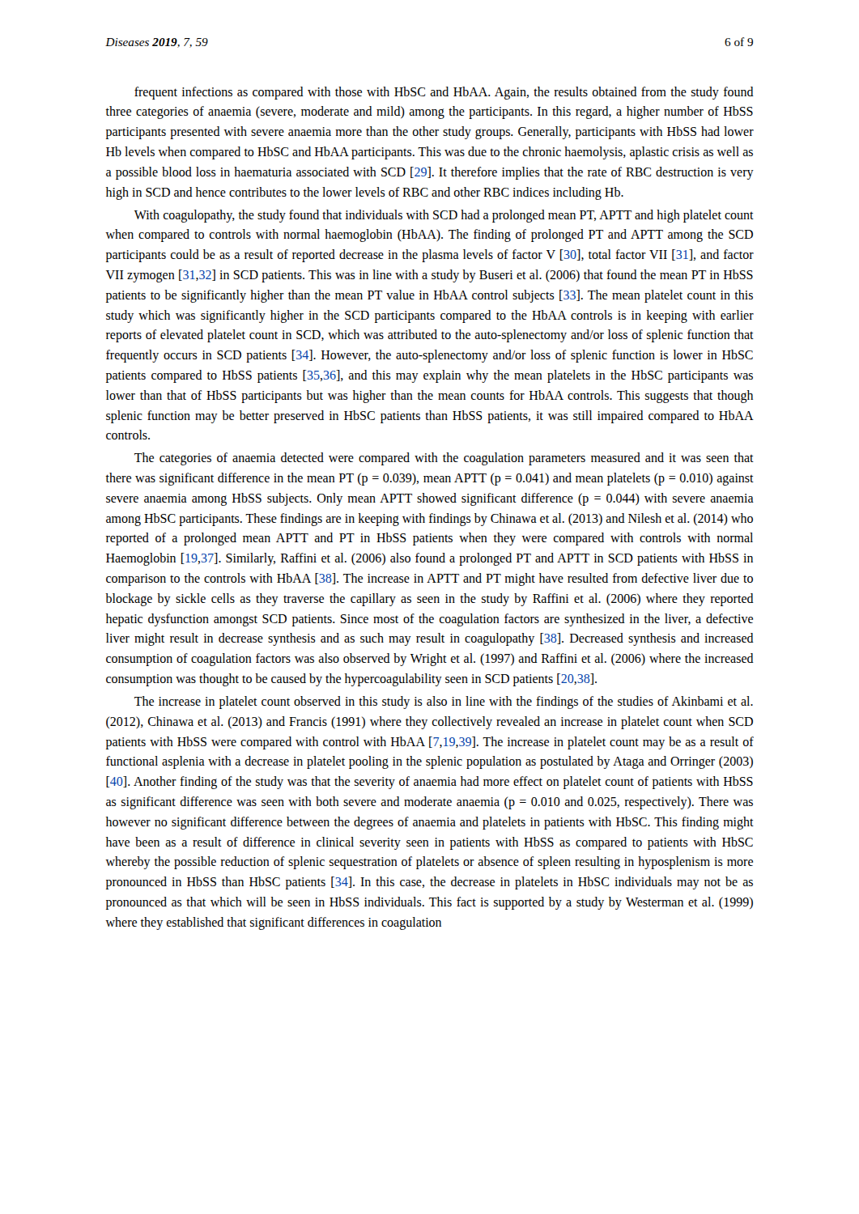Diseases 2019, 7, 59 6 of 9
frequent infections as compared with those with HbSC and HbAA. Again, the results obtained from the study found three categories of anaemia (severe, moderate and mild) among the participants. In this regard, a higher number of HbSS participants presented with severe anaemia more than the other study groups. Generally, participants with HbSS had lower Hb levels when compared to HbSC and HbAA participants. This was due to the chronic haemolysis, aplastic crisis as well as a possible blood loss in haematuria associated with SCD [29]. It therefore implies that the rate of RBC destruction is very high in SCD and hence contributes to the lower levels of RBC and other RBC indices including Hb.
With coagulopathy, the study found that individuals with SCD had a prolonged mean PT, APTT and high platelet count when compared to controls with normal haemoglobin (HbAA). The finding of prolonged PT and APTT among the SCD participants could be as a result of reported decrease in the plasma levels of factor V [30], total factor VII [31], and factor VII zymogen [31,32] in SCD patients. This was in line with a study by Buseri et al. (2006) that found the mean PT in HbSS patients to be significantly higher than the mean PT value in HbAA control subjects [33]. The mean platelet count in this study which was significantly higher in the SCD participants compared to the HbAA controls is in keeping with earlier reports of elevated platelet count in SCD, which was attributed to the auto-splenectomy and/or loss of splenic function that frequently occurs in SCD patients [34]. However, the auto-splenectomy and/or loss of splenic function is lower in HbSC patients compared to HbSS patients [35,36], and this may explain why the mean platelets in the HbSC participants was lower than that of HbSS participants but was higher than the mean counts for HbAA controls. This suggests that though splenic function may be better preserved in HbSC patients than HbSS patients, it was still impaired compared to HbAA controls.
The categories of anaemia detected were compared with the coagulation parameters measured and it was seen that there was significant difference in the mean PT (p = 0.039), mean APTT (p = 0.041) and mean platelets (p = 0.010) against severe anaemia among HbSS subjects. Only mean APTT showed significant difference (p = 0.044) with severe anaemia among HbSC participants. These findings are in keeping with findings by Chinawa et al. (2013) and Nilesh et al. (2014) who reported of a prolonged mean APTT and PT in HbSS patients when they were compared with controls with normal Haemoglobin [19,37]. Similarly, Raffini et al. (2006) also found a prolonged PT and APTT in SCD patients with HbSS in comparison to the controls with HbAA [38]. The increase in APTT and PT might have resulted from defective liver due to blockage by sickle cells as they traverse the capillary as seen in the study by Raffini et al. (2006) where they reported hepatic dysfunction amongst SCD patients. Since most of the coagulation factors are synthesized in the liver, a defective liver might result in decrease synthesis and as such may result in coagulopathy [38]. Decreased synthesis and increased consumption of coagulation factors was also observed by Wright et al. (1997) and Raffini et al. (2006) where the increased consumption was thought to be caused by the hypercoagulability seen in SCD patients [20,38].
The increase in platelet count observed in this study is also in line with the findings of the studies of Akinbami et al. (2012), Chinawa et al. (2013) and Francis (1991) where they collectively revealed an increase in platelet count when SCD patients with HbSS were compared with control with HbAA [7,19,39]. The increase in platelet count may be as a result of functional asplenia with a decrease in platelet pooling in the splenic population as postulated by Ataga and Orringer (2003) [40]. Another finding of the study was that the severity of anaemia had more effect on platelet count of patients with HbSS as significant difference was seen with both severe and moderate anaemia (p = 0.010 and 0.025, respectively). There was however no significant difference between the degrees of anaemia and platelets in patients with HbSC. This finding might have been as a result of difference in clinical severity seen in patients with HbSS as compared to patients with HbSC whereby the possible reduction of splenic sequestration of platelets or absence of spleen resulting in hyposplenism is more pronounced in HbSS than HbSC patients [34]. In this case, the decrease in platelets in HbSC individuals may not be as pronounced as that which will be seen in HbSS individuals. This fact is supported by a study by Westerman et al. (1999) where they established that significant differences in coagulation